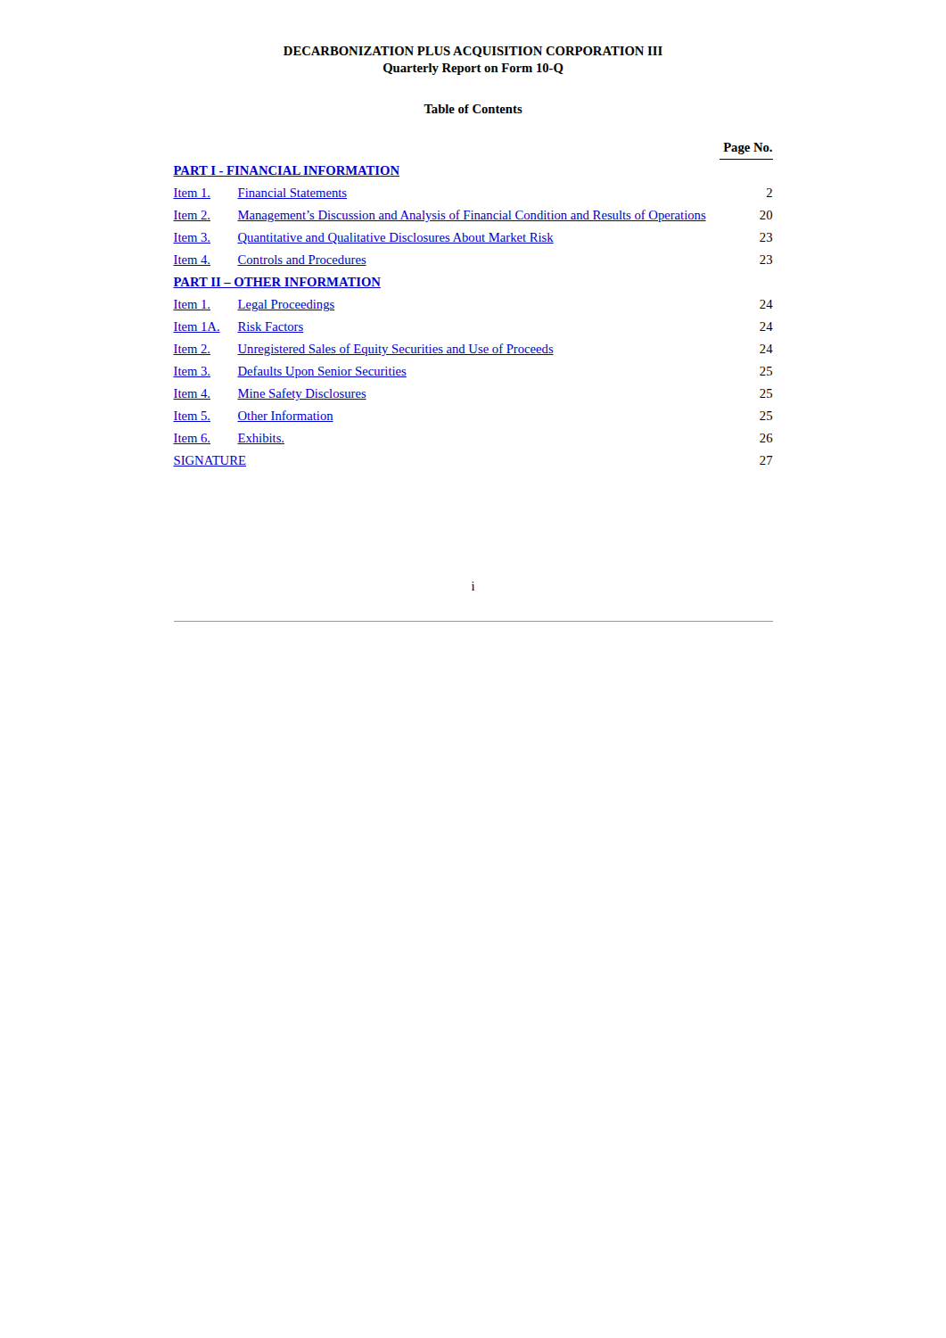DECARBONIZATION PLUS ACQUISITION CORPORATION III
Quarterly Report on Form 10-Q
Table of Contents
| | | Page No. |
| PART I - FINANCIAL INFORMATION | |
| Item 1. | Financial Statements | 2 |
| Item 2. | Management’s Discussion and Analysis of Financial Condition and Results of Operations | 20 |
| Item 3. | Quantitative and Qualitative Disclosures About Market Risk | 23 |
| Item 4. | Controls and Procedures | 23 |
| PART II – OTHER INFORMATION | |
| Item 1. | Legal Proceedings | 24 |
| Item 1A. | Risk Factors | 24 |
| Item 2. | Unregistered Sales of Equity Securities and Use of Proceeds | 24 |
| Item 3. | Defaults Upon Senior Securities | 25 |
| Item 4. | Mine Safety Disclosures | 25 |
| Item 5. | Other Information | 25 |
| Item 6. | Exhibits. | 26 |
| SIGNATURE | 27 |
i